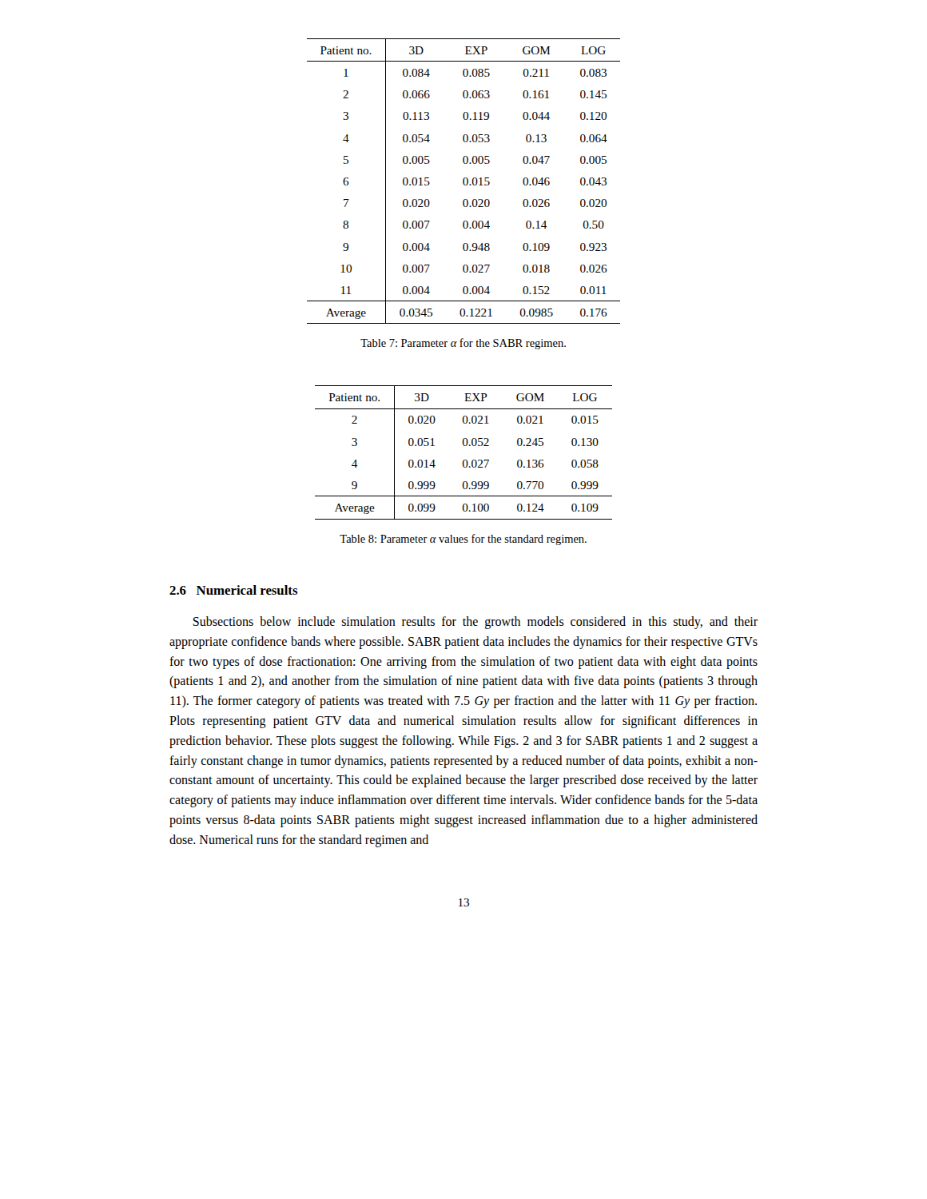Table 7: Parameter α for the SABR regimen.
| Patient no. | 3D | EXP | GOM | LOG |
| --- | --- | --- | --- | --- |
| 1 | 0.084 | 0.085 | 0.211 | 0.083 |
| 2 | 0.066 | 0.063 | 0.161 | 0.145 |
| 3 | 0.113 | 0.119 | 0.044 | 0.120 |
| 4 | 0.054 | 0.053 | 0.13 | 0.064 |
| 5 | 0.005 | 0.005 | 0.047 | 0.005 |
| 6 | 0.015 | 0.015 | 0.046 | 0.043 |
| 7 | 0.020 | 0.020 | 0.026 | 0.020 |
| 8 | 0.007 | 0.004 | 0.14 | 0.50 |
| 9 | 0.004 | 0.948 | 0.109 | 0.923 |
| 10 | 0.007 | 0.027 | 0.018 | 0.026 |
| 11 | 0.004 | 0.004 | 0.152 | 0.011 |
| Average | 0.0345 | 0.1221 | 0.0985 | 0.176 |
Table 8: Parameter α values for the standard regimen.
| Patient no. | 3D | EXP | GOM | LOG |
| --- | --- | --- | --- | --- |
| 2 | 0.020 | 0.021 | 0.021 | 0.015 |
| 3 | 0.051 | 0.052 | 0.245 | 0.130 |
| 4 | 0.014 | 0.027 | 0.136 | 0.058 |
| 9 | 0.999 | 0.999 | 0.770 | 0.999 |
| Average | 0.099 | 0.100 | 0.124 | 0.109 |
2.6 Numerical results
Subsections below include simulation results for the growth models considered in this study, and their appropriate confidence bands where possible. SABR patient data includes the dynamics for their respective GTVs for two types of dose fractionation: One arriving from the simulation of two patient data with eight data points (patients 1 and 2), and another from the simulation of nine patient data with five data points (patients 3 through 11). The former category of patients was treated with 7.5 Gy per fraction and the latter with 11 Gy per fraction. Plots representing patient GTV data and numerical simulation results allow for significant differences in prediction behavior. These plots suggest the following. While Figs. 2 and 3 for SABR patients 1 and 2 suggest a fairly constant change in tumor dynamics, patients represented by a reduced number of data points, exhibit a non-constant amount of uncertainty. This could be explained because the larger prescribed dose received by the latter category of patients may induce inflammation over different time intervals. Wider confidence bands for the 5-data points versus 8-data points SABR patients might suggest increased inflammation due to a higher administered dose. Numerical runs for the standard regimen and
13